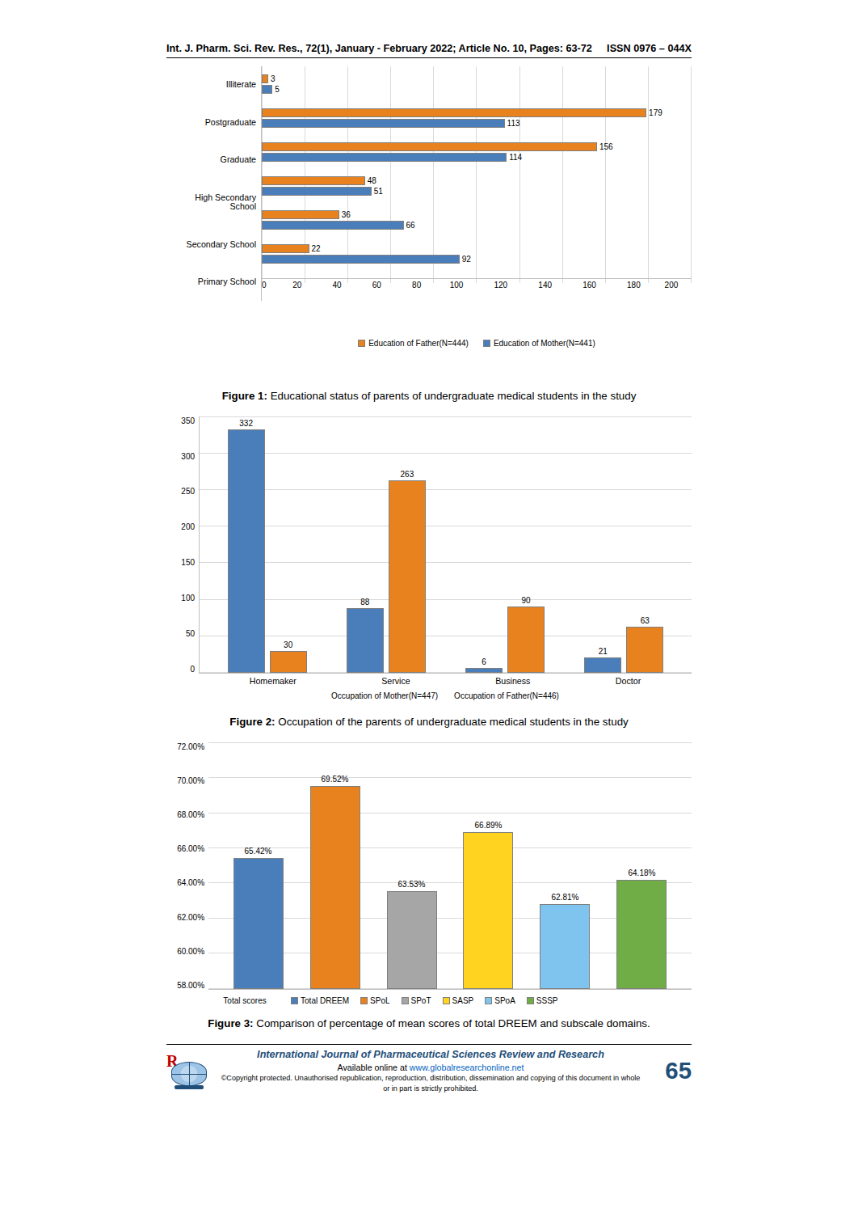Int. J. Pharm. Sci. Rev. Res., 72(1), January - February 2022; Article No. 10, Pages: 63-72 ISSN 0976 – 044X
Illiterate Postgraduate Graduate High Secondary School Secondary School Primary School
3
5
179
113
156
114
48
51
36
66
22
92
020406080 100120140160180200
Education of Father(N=444) Education of Mother(N=441)
Figure 1: Educational status of parents of undergraduate medical students in the study
350300250200 150100500
332
30
88
263
6
90
21
63
Homemaker Service Business Doctor
Occupation of Mother(N=447) Occupation of Father(N=446)
Figure 2: Occupation of the parents of undergraduate medical students in the study
72.00% 70.00% 68.00% 66.00% 64.00% 62.00% 60.00% 58.00%
65.42%
69.52%
63.53%
66.89%
62.81%
64.18%
Total scores Total DREEM SPoL SPoT SASP SPoA SSSP
Figure 3: Comparison of percentage of mean scores of total DREEM and subscale domains.
Rx
International Journal of Pharmaceutical Sciences Review and Research
Available online at www.globalresearchonline.net
©Copyright protected. Unauthorised republication, reproduction, distribution, dissemination and copying of this document in whole or in part is strictly prohibited.
65